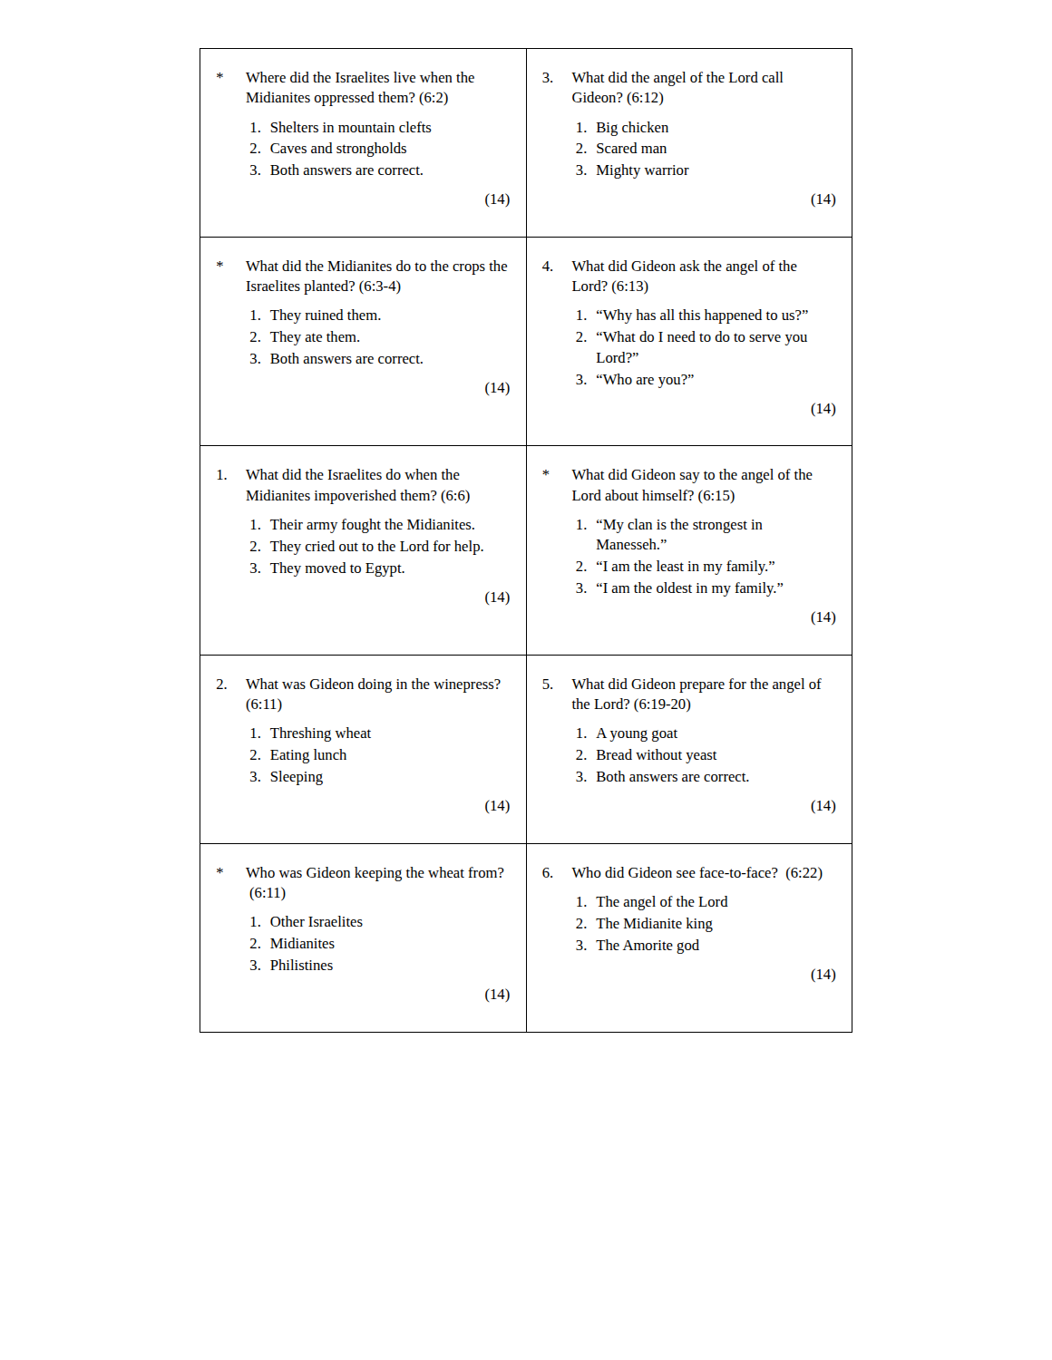| * Where did the Israelites live when the Midianites oppressed them? (6:2) Shelters in mountain clefts Caves and strongholds Both answers are correct. (14) | 3. What did the angel of the Lord call Gideon? (6:12) Big chicken Scared man Mighty warrior (14) |
| * What did the Midianites do to the crops the Israelites planted? (6:3-4) They ruined them. They ate them. Both answers are correct. (14) | 4. What did Gideon ask the angel of the Lord? (6:13) “Why has all this happened to us?” “What do I need to do to serve you Lord?” “Who are you?” (14) |
| 1. What did the Israelites do when the Midianites impoverished them? (6:6) Their army fought the Midianites. They cried out to the Lord for help. They moved to Egypt. (14) | * What did Gideon say to the angel of the Lord about himself? (6:15) “My clan is the strongest in Manesseh.” “I am the least in my family.” “I am the oldest in my family.” (14) |
| 2. What was Gideon doing in the winepress? (6:11) Threshing wheat Eating lunch Sleeping (14) | 5. What did Gideon prepare for the angel of the Lord? (6:19-20) A young goat Bread without yeast Both answers are correct. (14) |
| * Who was Gideon keeping the wheat from? (6:11) Other Israelites Midianites Philistines (14) | 6. Who did Gideon see face-to-face? (6:22) The angel of the Lord The Midianite king The Amorite god (14) |